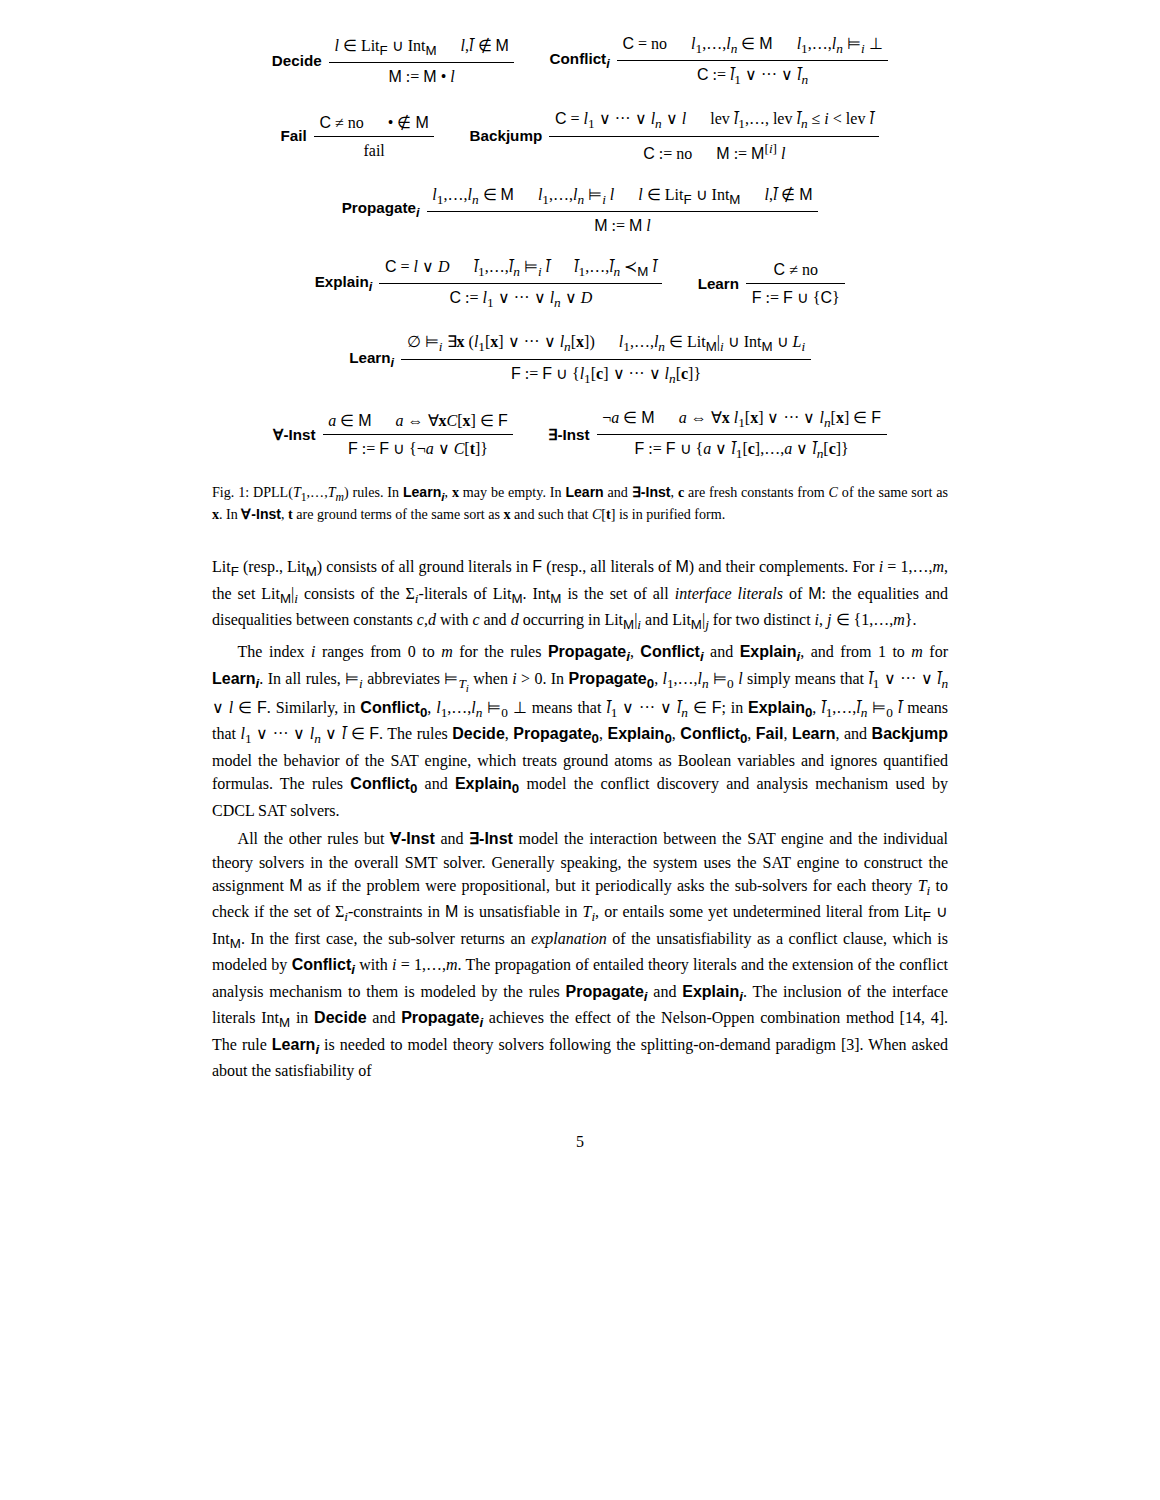Decide l ∈ LitF ∪ IntM l,l̄ ∉ M M := M • l
Conflicti C = no l1,…,ln ∈ M l1,…,ln ⊨i ⊥ C := l̄1 ∨ ··· ∨ l̄n
Fail C ≠ no • ∉ M fail
Backjump C = l1 ∨ ··· ∨ ln ∨ l lev l̄1,…, lev l̄n ≤ i < lev l̄ C := no M := M[i] l
Propagatei l1,…,ln ∈ M l1,…,ln ⊨i l l ∈ LitF ∪ IntM l,l̄ ∉ M M := M l
Explaini C = l ∨ D l̄1,…,l̄n ⊨i l̄ l̄1,…,l̄n ≺M l̄ C := l1 ∨ ··· ∨ ln ∨ D
Learn C ≠ no F := F ∪ {C}
Learni ∅ ⊨i ∃x (l1[x] ∨ ··· ∨ ln[x]) l1,…,ln ∈ LitM|i ∪ IntM ∪ Li F := F ∪ {l1[c] ∨ ··· ∨ ln[c]}
∀-Inst a ∈ M a ⇔ ∀xC[x] ∈ F F := F ∪ {¬a ∨ C[t]}
∃-Inst ¬a ∈ M a ⇔ ∀x l1[x] ∨ ··· ∨ ln[x] ∈ F F := F ∪ {a ∨ l̄1[c],…,a ∨ l̄n[c]}
Fig. 1: DPLL(T1,…,Tm) rules. In Learni, x may be empty. In Learn and ∃-Inst, c are fresh constants from C of the same sort as x. In ∀-Inst, t are ground terms of the same sort as x and such that C[t] is in purified form.
LitF (resp., LitM) consists of all ground literals in F (resp., all literals of M) and their complements. For i = 1,…,m, the set LitM|i consists of the Σi-literals of LitM. IntM is the set of all interface literals of M: the equalities and disequalities between constants c,d with c and d occurring in LitM|i and LitM|j for two distinct i, j ∈ {1,…,m}.
The index i ranges from 0 to m for the rules Propagatei, Conflicti and Explaini, and from 1 to m for Learni. In all rules, ⊨i abbreviates ⊨Ti when i > 0. In Propagate0, l1,…,ln ⊨0 l simply means that l̄1 ∨ ··· ∨ l̄n ∨ l ∈ F. Similarly, in Conflict0, l1,…,ln ⊨0 ⊥ means that l̄1 ∨ ··· ∨ l̄n ∈ F; in Explain0, l̄1,…,l̄n ⊨0 l̄ means that l1 ∨ ··· ∨ ln ∨ l̄ ∈ F. The rules Decide, Propagate0, Explain0, Conflict0, Fail, Learn, and Backjump model the behavior of the SAT engine, which treats ground atoms as Boolean variables and ignores quantified formulas. The rules Conflict0 and Explain0 model the conflict discovery and analysis mechanism used by CDCL SAT solvers.
All the other rules but ∀-Inst and ∃-Inst model the interaction between the SAT engine and the individual theory solvers in the overall SMT solver. Generally speaking, the system uses the SAT engine to construct the assignment M as if the problem were propositional, but it periodically asks the sub-solvers for each theory Ti to check if the set of Σi-constraints in M is unsatisfiable in Ti, or entails some yet undetermined literal from LitF ∪ IntM. In the first case, the sub-solver returns an explanation of the unsatisfiability as a conflict clause, which is modeled by Conflicti with i = 1,…,m. The propagation of entailed theory literals and the extension of the conflict analysis mechanism to them is modeled by the rules Propagatei and Explaini. The inclusion of the interface literals IntM in Decide and Propagatei achieves the effect of the Nelson-Oppen combination method [14, 4]. The rule Learni is needed to model theory solvers following the splitting-on-demand paradigm [3]. When asked about the satisfiability of
5